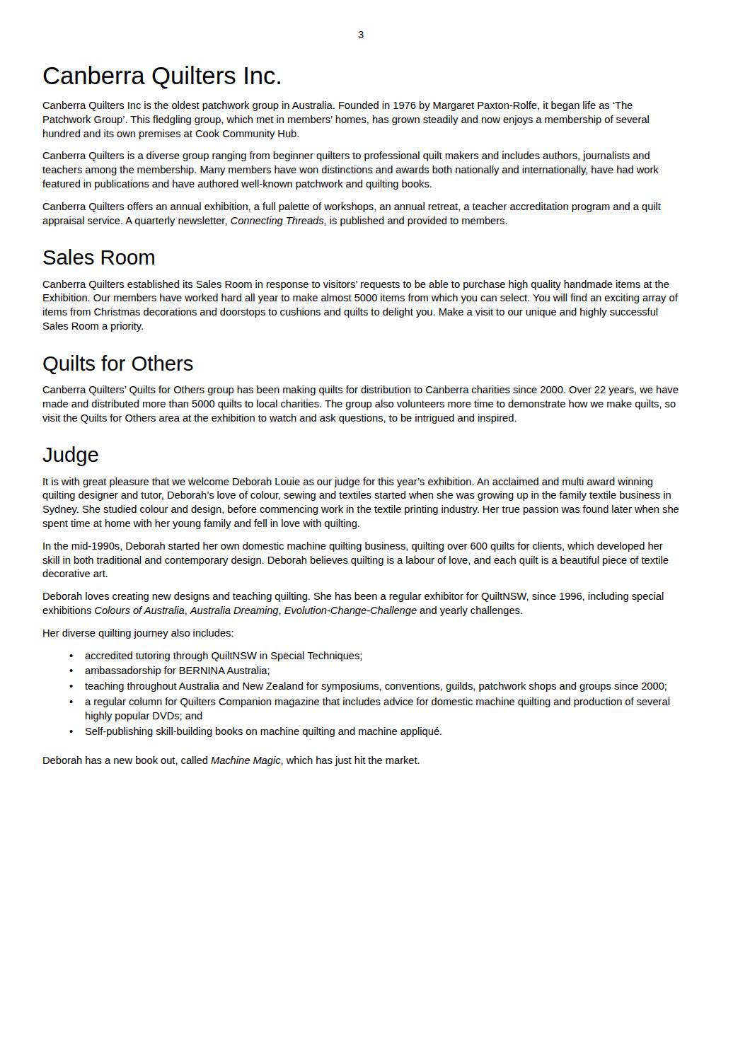3
Canberra Quilters Inc.
Canberra Quilters Inc is the oldest patchwork group in Australia. Founded in 1976 by Margaret Paxton-Rolfe, it began life as ‘The Patchwork Group’. This fledgling group, which met in members’ homes, has grown steadily and now enjoys a membership of several hundred and its own premises at Cook Community Hub.
Canberra Quilters is a diverse group ranging from beginner quilters to professional quilt makers and includes authors, journalists and teachers among the membership. Many members have won distinctions and awards both nationally and internationally, have had work featured in publications and have authored well-known patchwork and quilting books.
Canberra Quilters offers an annual exhibition, a full palette of workshops, an annual retreat, a teacher accreditation program and a quilt appraisal service. A quarterly newsletter, Connecting Threads, is published and provided to members.
Sales Room
Canberra Quilters established its Sales Room in response to visitors’ requests to be able to purchase high quality handmade items at the Exhibition. Our members have worked hard all year to make almost 5000 items from which you can select. You will find an exciting array of items from Christmas decorations and doorstops to cushions and quilts to delight you. Make a visit to our unique and highly successful Sales Room a priority.
Quilts for Others
Canberra Quilters’ Quilts for Others group has been making quilts for distribution to Canberra charities since 2000. Over 22 years, we have made and distributed more than 5000 quilts to local charities. The group also volunteers more time to demonstrate how we make quilts, so visit the Quilts for Others area at the exhibition to watch and ask questions, to be intrigued and inspired.
Judge
It is with great pleasure that we welcome Deborah Louie as our judge for this year’s exhibition. An acclaimed and multi award winning quilting designer and tutor, Deborah’s love of colour, sewing and textiles started when she was growing up in the family textile business in Sydney. She studied colour and design, before commencing work in the textile printing industry. Her true passion was found later when she spent time at home with her young family and fell in love with quilting.
In the mid-1990s, Deborah started her own domestic machine quilting business, quilting over 600 quilts for clients, which developed her skill in both traditional and contemporary design. Deborah believes quilting is a labour of love, and each quilt is a beautiful piece of textile decorative art.
Deborah loves creating new designs and teaching quilting. She has been a regular exhibitor for QuiltNSW, since 1996, including special exhibitions Colours of Australia, Australia Dreaming, Evolution-Change-Challenge and yearly challenges.
Her diverse quilting journey also includes:
accredited tutoring through QuiltNSW in Special Techniques;
ambassadorship for BERNINA Australia;
teaching throughout Australia and New Zealand for symposiums, conventions, guilds, patchwork shops and groups since 2000;
a regular column for Quilters Companion magazine that includes advice for domestic machine quilting and production of several highly popular DVDs; and
Self-publishing skill-building books on machine quilting and machine appliqué.
Deborah has a new book out, called Machine Magic, which has just hit the market.